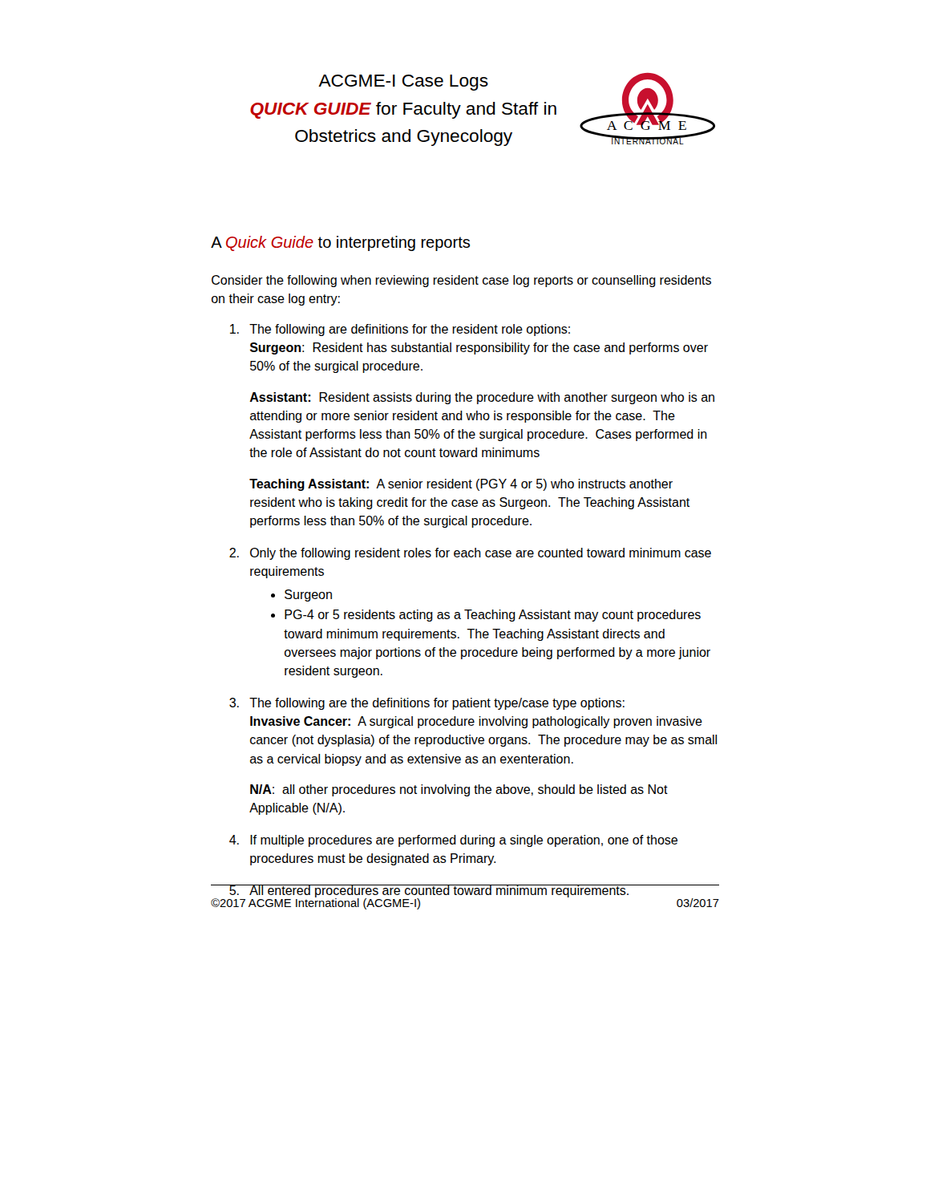A C G M E INTERNATIONAL
ACGME-I Case Logs
QUICK GUIDE for Faculty and Staff in
Obstetrics and Gynecology
A Quick Guide to interpreting reports
Consider the following when reviewing resident case log reports or counselling residents on their case log entry:
The following are definitions for the resident role options:
Surgeon: Resident has substantial responsibility for the case and performs over 50% of the surgical procedure.
Assistant: Resident assists during the procedure with another surgeon who is an attending or more senior resident and who is responsible for the case. The Assistant performs less than 50% of the surgical procedure. Cases performed in the role of Assistant do not count toward minimums
Teaching Assistant: A senior resident (PGY 4 or 5) who instructs another resident who is taking credit for the case as Surgeon. The Teaching Assistant performs less than 50% of the surgical procedure.
Only the following resident roles for each case are counted toward minimum case requirements
Surgeon
PG-4 or 5 residents acting as a Teaching Assistant may count procedures toward minimum requirements. The Teaching Assistant directs and oversees major portions of the procedure being performed by a more junior resident surgeon.
The following are the definitions for patient type/case type options:
Invasive Cancer: A surgical procedure involving pathologically proven invasive cancer (not dysplasia) of the reproductive organs. The procedure may be as small as a cervical biopsy and as extensive as an exenteration.
N/A: all other procedures not involving the above, should be listed as Not Applicable (N/A).
If multiple procedures are performed during a single operation, one of those procedures must be designated as Primary.
All entered procedures are counted toward minimum requirements.
©2017 ACGME International (ACGME-I) 03/2017